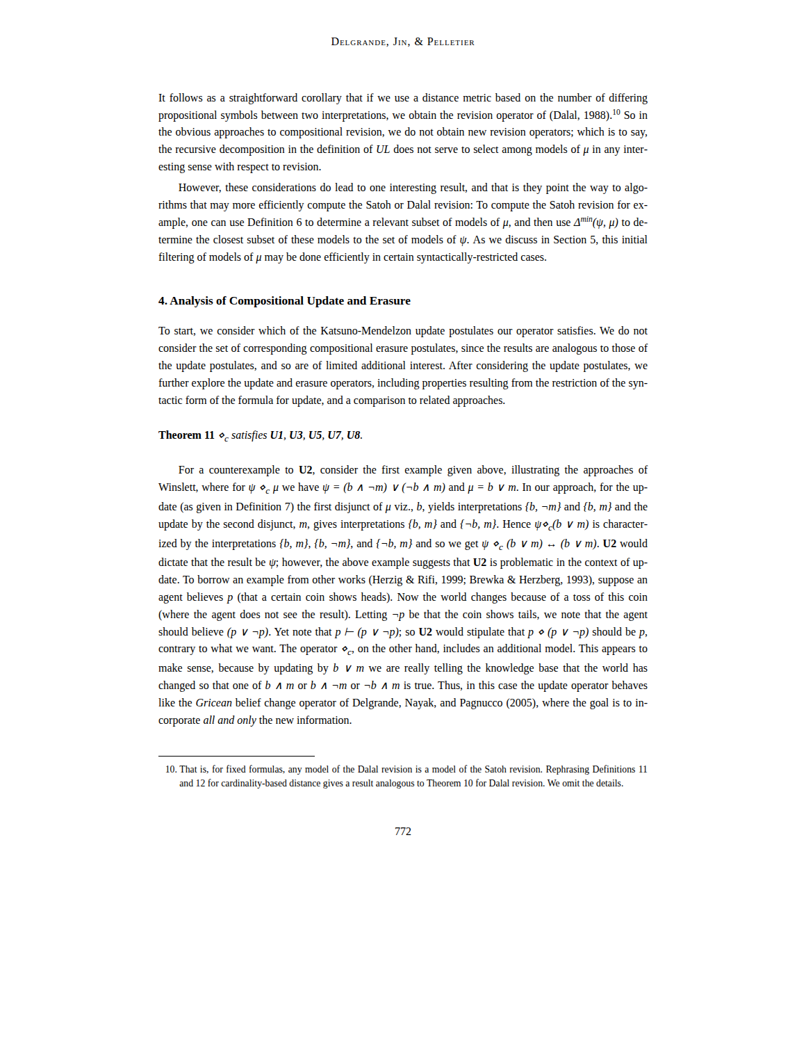Delgrande, Jin, & Pelletier
It follows as a straightforward corollary that if we use a distance metric based on the number of differing propositional symbols between two interpretations, we obtain the revision operator of (Dalal, 1988).10 So in the obvious approaches to compositional revision, we do not obtain new revision operators; which is to say, the recursive decomposition in the definition of UL does not serve to select among models of μ in any interesting sense with respect to revision.
However, these considerations do lead to one interesting result, and that is they point the way to algorithms that may more efficiently compute the Satoh or Dalal revision: To compute the Satoh revision for example, one can use Definition 6 to determine a relevant subset of models of μ, and then use Δmin(ψ, μ) to determine the closest subset of these models to the set of models of ψ. As we discuss in Section 5, this initial filtering of models of μ may be done efficiently in certain syntactically-restricted cases.
4. Analysis of Compositional Update and Erasure
To start, we consider which of the Katsuno-Mendelzon update postulates our operator satisfies. We do not consider the set of corresponding compositional erasure postulates, since the results are analogous to those of the update postulates, and so are of limited additional interest. After considering the update postulates, we further explore the update and erasure operators, including properties resulting from the restriction of the syntactic form of the formula for update, and a comparison to related approaches.
Theorem 11 ⋄c satisfies U1, U3, U5, U7, U8.
For a counterexample to U2, consider the first example given above, illustrating the approaches of Winslett, where for ψ ⋄c μ we have ψ = (b ∧ ¬m) ∨ (¬b ∧ m) and μ = b ∨ m. In our approach, for the update (as given in Definition 7) the first disjunct of μ viz., b, yields interpretations {b, ¬m} and {b, m} and the update by the second disjunct, m, gives interpretations {b, m} and {¬b, m}. Hence ψ⋄c(b ∨ m) is characterized by the interpretations {b, m}, {b, ¬m}, and {¬b, m} and so we get ψ ⋄c (b ∨ m) ↔ (b ∨ m). U2 would dictate that the result be ψ; however, the above example suggests that U2 is problematic in the context of update. To borrow an example from other works (Herzig & Rifi, 1999; Brewka & Herzberg, 1993), suppose an agent believes p (that a certain coin shows heads). Now the world changes because of a toss of this coin (where the agent does not see the result). Letting ¬p be that the coin shows tails, we note that the agent should believe (p ∨ ¬p). Yet note that p ⊢ (p ∨ ¬p); so U2 would stipulate that p ⋄ (p ∨ ¬p) should be p, contrary to what we want. The operator ⋄c, on the other hand, includes an additional model. This appears to make sense, because by updating by b ∨ m we are really telling the knowledge base that the world has changed so that one of b ∧ m or b ∧ ¬m or ¬b ∧ m is true. Thus, in this case the update operator behaves like the Gricean belief change operator of Delgrande, Nayak, and Pagnucco (2005), where the goal is to incorporate all and only the new information.
That is, for fixed formulas, any model of the Dalal revision is a model of the Satoh revision. Rephrasing Definitions 11 and 12 for cardinality-based distance gives a result analogous to Theorem 10 for Dalal revision. We omit the details.
772